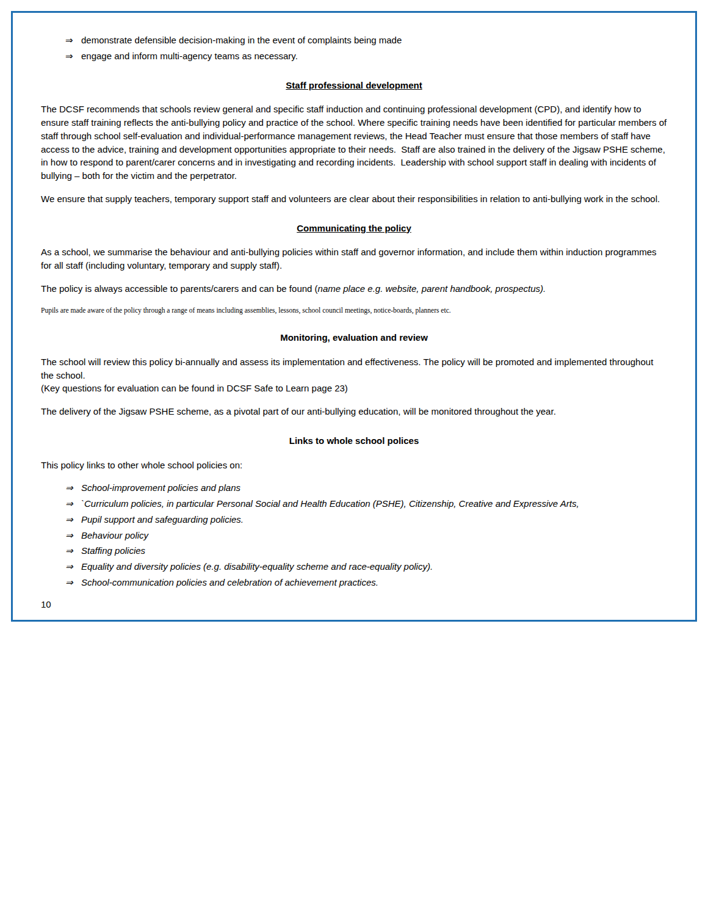demonstrate defensible decision-making in the event of complaints being made
engage and inform multi-agency teams as necessary.
Staff professional development
The DCSF recommends that schools review general and specific staff induction and continuing professional development (CPD), and identify how to ensure staff training reflects the anti-bullying policy and practice of the school. Where specific training needs have been identified for particular members of staff through school self-evaluation and individual-performance management reviews, the Head Teacher must ensure that those members of staff have access to the advice, training and development opportunities appropriate to their needs. Staff are also trained in the delivery of the Jigsaw PSHE scheme, in how to respond to parent/carer concerns and in investigating and recording incidents. Leadership with school support staff in dealing with incidents of bullying – both for the victim and the perpetrator.
We ensure that supply teachers, temporary support staff and volunteers are clear about their responsibilities in relation to anti-bullying work in the school.
Communicating the policy
As a school, we summarise the behaviour and anti-bullying policies within staff and governor information, and include them within induction programmes for all staff (including voluntary, temporary and supply staff).
The policy is always accessible to parents/carers and can be found (name place e.g. website, parent handbook, prospectus).
Pupils are made aware of the policy through a range of means including assemblies, lessons, school council meetings, notice-boards, planners etc.
Monitoring, evaluation and review
The school will review this policy bi-annually and assess its implementation and effectiveness. The policy will be promoted and implemented throughout the school.
(Key questions for evaluation can be found in DCSF Safe to Learn page 23)
The delivery of the Jigsaw PSHE scheme, as a pivotal part of our anti-bullying education, will be monitored throughout the year.
Links to whole school polices
This policy links to other whole school policies on:
School-improvement policies and plans
`Curriculum policies, in particular Personal Social and Health Education (PSHE), Citizenship, Creative and Expressive Arts,
Pupil support and safeguarding policies.
Behaviour policy
Staffing policies
Equality and diversity policies (e.g. disability-equality scheme and race-equality policy).
School-communication policies and celebration of achievement practices.
10